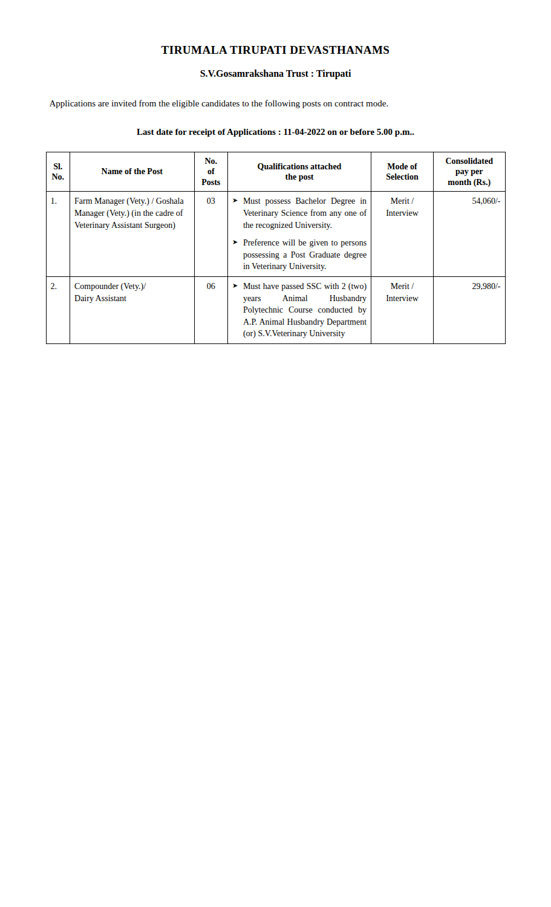TIRUMALA TIRUPATI DEVASTHANAMS
S.V.Gosamrakshana Trust : Tirupati
Applications are invited from the eligible candidates to the following posts on contract mode.
Last date for receipt of Applications : 11-04-2022 on or before 5.00 p.m..
| Sl. No. | Name of the Post | No. of Posts | Qualifications attached the post | Mode of Selection | Consolidated pay per month (Rs.) |
| --- | --- | --- | --- | --- | --- |
| 1. | Farm Manager (Vety.) / Goshala Manager (Vety.) (in the cadre of Veterinary Assistant Surgeon) | 03 | Must possess Bachelor Degree in Veterinary Science from any one of the recognized University. Preference will be given to persons possessing a Post Graduate degree in Veterinary University. | Merit / Interview | 54,060/- |
| 2. | Compounder (Vety.)/ Dairy Assistant | 06 | Must have passed SSC with 2 (two) years Animal Husbandry Polytechnic Course conducted by A.P. Animal Husbandry Department (or) S.V.Veterinary University | Merit / Interview | 29,980/- |